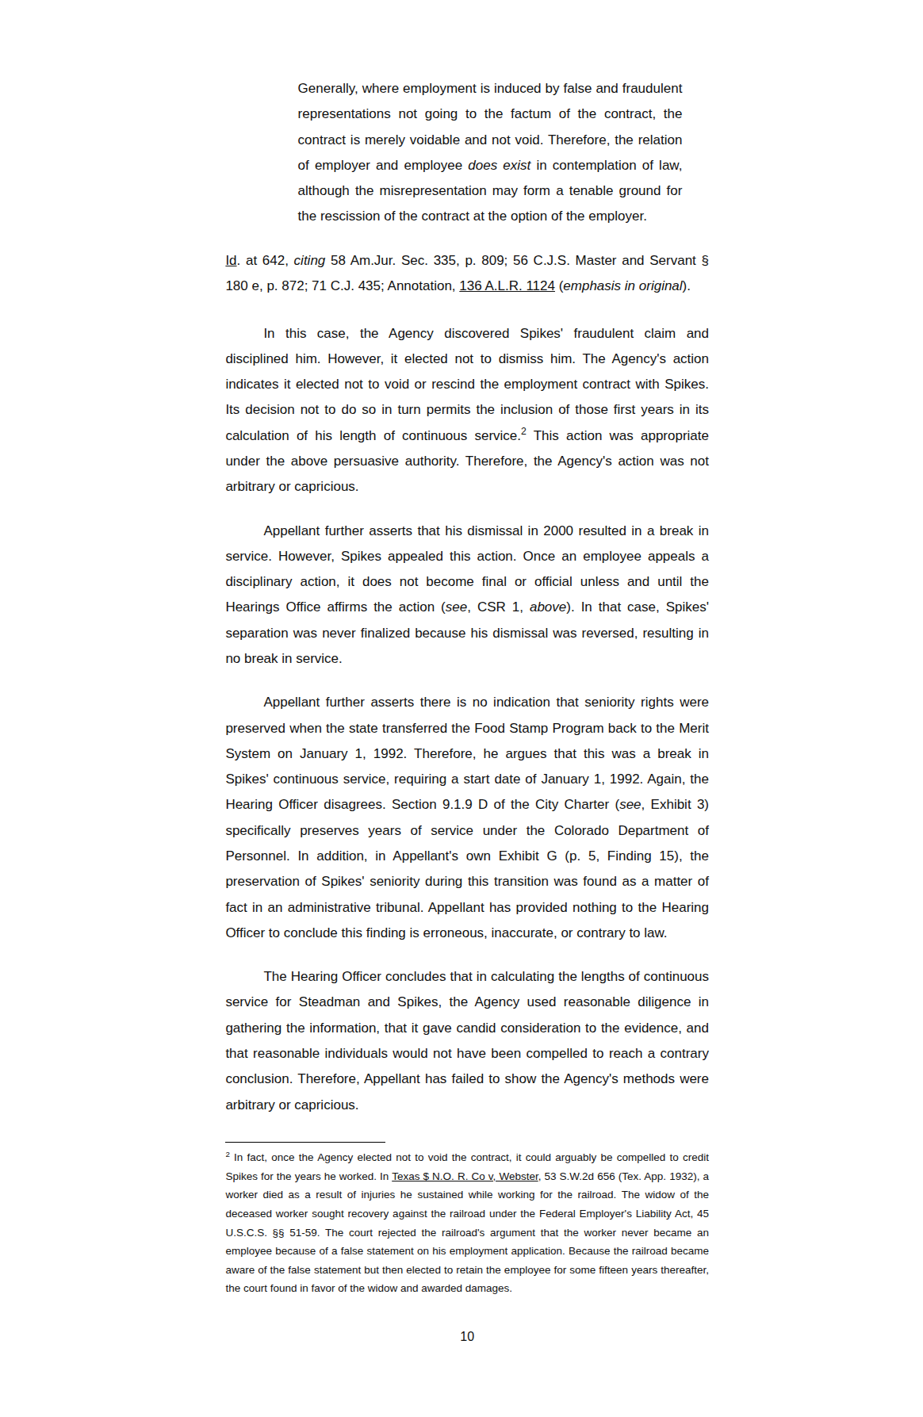Generally, where employment is induced by false and fraudulent representations not going to the factum of the contract, the contract is merely voidable and not void. Therefore, the relation of employer and employee does exist in contemplation of law, although the misrepresentation may form a tenable ground for the rescission of the contract at the option of the employer.
Id. at 642, citing 58 Am.Jur. Sec. 335, p. 809; 56 C.J.S. Master and Servant § 180 e, p. 872; 71 C.J. 435; Annotation, 136 A.L.R. 1124 (emphasis in original).
In this case, the Agency discovered Spikes' fraudulent claim and disciplined him. However, it elected not to dismiss him. The Agency's action indicates it elected not to void or rescind the employment contract with Spikes. Its decision not to do so in turn permits the inclusion of those first years in its calculation of his length of continuous service.2 This action was appropriate under the above persuasive authority. Therefore, the Agency's action was not arbitrary or capricious.
Appellant further asserts that his dismissal in 2000 resulted in a break in service. However, Spikes appealed this action. Once an employee appeals a disciplinary action, it does not become final or official unless and until the Hearings Office affirms the action (see, CSR 1, above). In that case, Spikes' separation was never finalized because his dismissal was reversed, resulting in no break in service.
Appellant further asserts there is no indication that seniority rights were preserved when the state transferred the Food Stamp Program back to the Merit System on January 1, 1992. Therefore, he argues that this was a break in Spikes' continuous service, requiring a start date of January 1, 1992. Again, the Hearing Officer disagrees. Section 9.1.9 D of the City Charter (see, Exhibit 3) specifically preserves years of service under the Colorado Department of Personnel. In addition, in Appellant's own Exhibit G (p. 5, Finding 15), the preservation of Spikes' seniority during this transition was found as a matter of fact in an administrative tribunal. Appellant has provided nothing to the Hearing Officer to conclude this finding is erroneous, inaccurate, or contrary to law.
The Hearing Officer concludes that in calculating the lengths of continuous service for Steadman and Spikes, the Agency used reasonable diligence in gathering the information, that it gave candid consideration to the evidence, and that reasonable individuals would not have been compelled to reach a contrary conclusion. Therefore, Appellant has failed to show the Agency's methods were arbitrary or capricious.
2 In fact, once the Agency elected not to void the contract, it could arguably be compelled to credit Spikes for the years he worked. In Texas $ N.O. R. Co v, Webster, 53 S.W.2d 656 (Tex. App. 1932), a worker died as a result of injuries he sustained while working for the railroad. The widow of the deceased worker sought recovery against the railroad under the Federal Employer's Liability Act, 45 U.S.C.S. §§ 51-59. The court rejected the railroad's argument that the worker never became an employee because of a false statement on his employment application. Because the railroad became aware of the false statement but then elected to retain the employee for some fifteen years thereafter, the court found in favor of the widow and awarded damages.
10